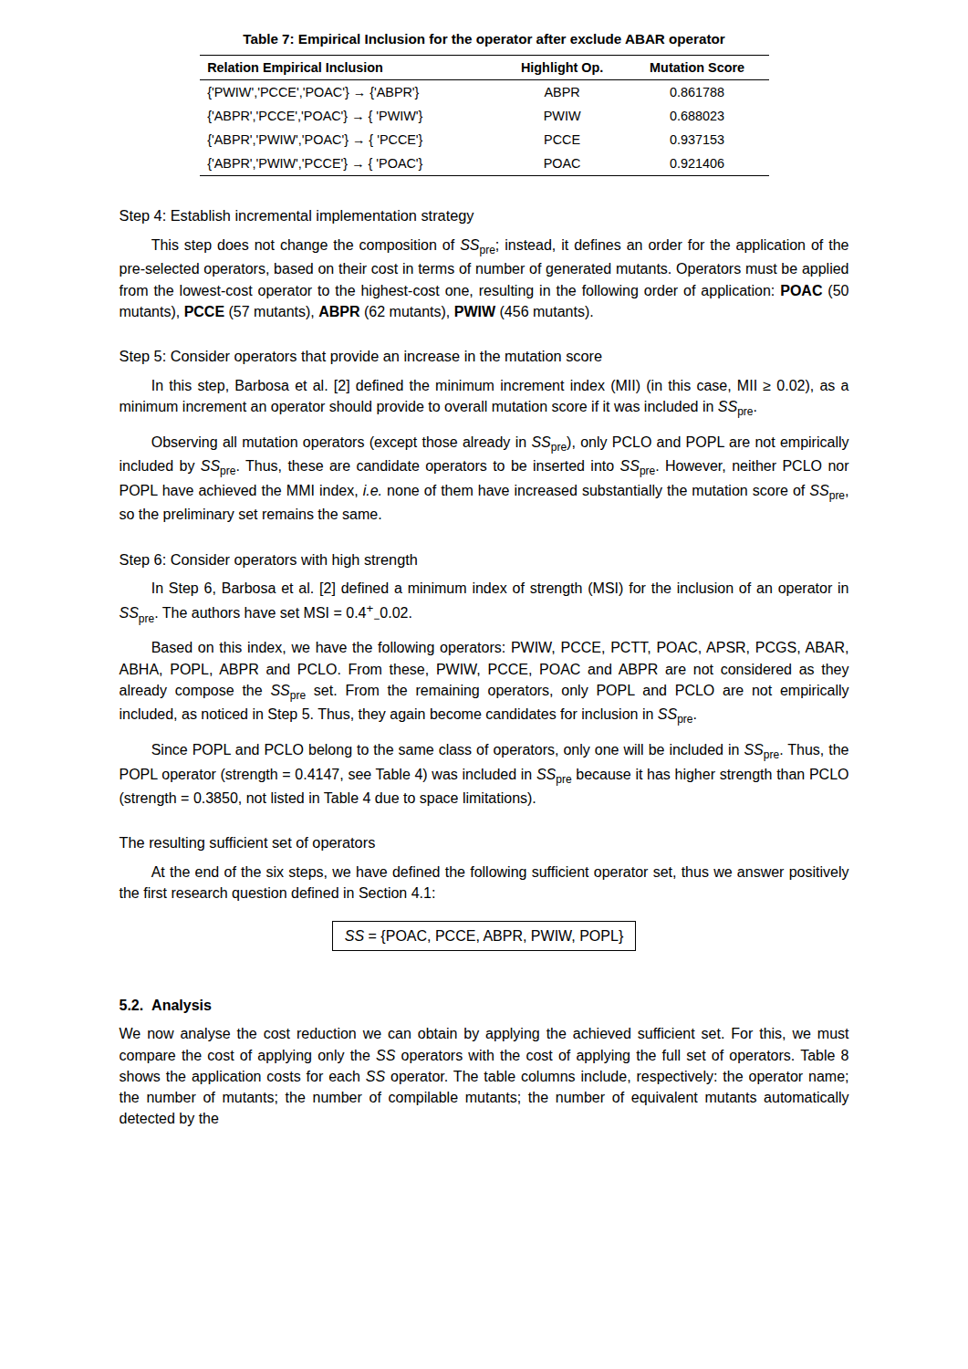Table 7: Empirical Inclusion for the operator after exclude ABAR operator
| Relation Empirical Inclusion | Highlight Op. | Mutation Score |
| --- | --- | --- |
| {'PWIW','PCCE','POAC'} → {'ABPR'} | ABPR | 0.861788 |
| {'ABPR','PCCE','POAC'} → { 'PWIW'} | PWIW | 0.688023 |
| {'ABPR','PWIW','POAC'} → { 'PCCE'} | PCCE | 0.937153 |
| {'ABPR','PWIW','PCCE'} → { 'POAC'} | POAC | 0.921406 |
Step 4: Establish incremental implementation strategy
This step does not change the composition of SSpre; instead, it defines an order for the application of the pre-selected operators, based on their cost in terms of number of generated mutants. Operators must be applied from the lowest-cost operator to the highest-cost one, resulting in the following order of application: POAC (50 mutants), PCCE (57 mutants), ABPR (62 mutants), PWIW (456 mutants).
Step 5: Consider operators that provide an increase in the mutation score
In this step, Barbosa et al. [2] defined the minimum increment index (MII) (in this case, MII ≥ 0.02), as a minimum increment an operator should provide to overall mutation score if it was included in SSpre.
Observing all mutation operators (except those already in SSpre), only PCLO and POPL are not empirically included by SSpre. Thus, these are candidate operators to be inserted into SSpre. However, neither PCLO nor POPL have achieved the MMI index, i.e. none of them have increased substantially the mutation score of SSpre, so the preliminary set remains the same.
Step 6: Consider operators with high strength
In Step 6, Barbosa et al. [2] defined a minimum index of strength (MSI) for the inclusion of an operator in SSpre. The authors have set MSI = 0.4+−0.02.
Based on this index, we have the following operators: PWIW, PCCE, PCTT, POAC, APSR, PCGS, ABAR, ABHA, POPL, ABPR and PCLO. From these, PWIW, PCCE, POAC and ABPR are not considered as they already compose the SSpre set. From the remaining operators, only POPL and PCLO are not empirically included, as noticed in Step 5. Thus, they again become candidates for inclusion in SSpre.
Since POPL and PCLO belong to the same class of operators, only one will be included in SSpre. Thus, the POPL operator (strength = 0.4147, see Table 4) was included in SSpre because it has higher strength than PCLO (strength = 0.3850, not listed in Table 4 due to space limitations).
The resulting sufficient set of operators
At the end of the six steps, we have defined the following sufficient operator set, thus we answer positively the first research question defined in Section 4.1:
SS = {POAC, PCCE, ABPR, PWIW, POPL}
5.2. Analysis
We now analyse the cost reduction we can obtain by applying the achieved sufficient set. For this, we must compare the cost of applying only the SS operators with the cost of applying the full set of operators. Table 8 shows the application costs for each SS operator. The table columns include, respectively: the operator name; the number of mutants; the number of compilable mutants; the number of equivalent mutants automatically detected by the